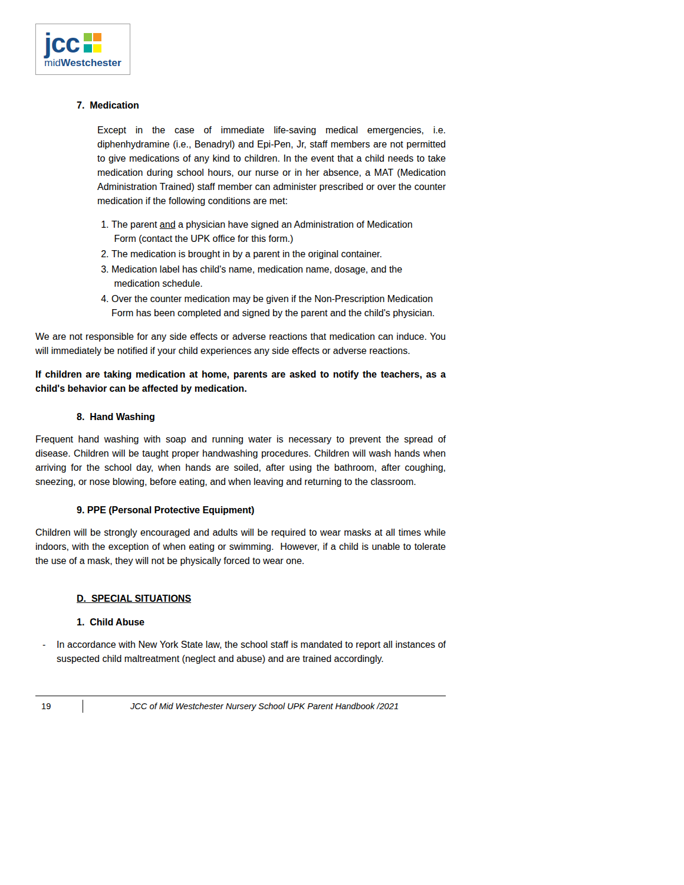jcc
mid Westchester
7. Medication
Except in the case of immediate life-saving medical emergencies, i.e. diphenhydramine (i.e., Benadryl) and Epi-Pen, Jr, staff members are not permitted to give medications of any kind to children. In the event that a child needs to take medication during school hours, our nurse or in her absence, a MAT (Medication Administration Trained) staff member can administer prescribed or over the counter medication if the following conditions are met:
The parent and a physician have signed an Administration of Medication
Form (contact the UPK office for this form.)
The medication is brought in by a parent in the original container.
Medication label has child's name, medication name, dosage, and the
medication schedule.
Over the counter medication may be given if the Non-Prescription Medication Form has been completed and signed by the parent and the child's physician.
We are not responsible for any side effects or adverse reactions that medication can induce. You will immediately be notified if your child experiences any side effects or adverse reactions.
If children are taking medication at home, parents are asked to notify the teachers, as a child's behavior can be affected by medication.
8. Hand Washing
Frequent hand washing with soap and running water is necessary to prevent the spread of disease. Children will be taught proper handwashing procedures. Children will wash hands when arriving for the school day, when hands are soiled, after using the bathroom, after coughing, sneezing, or nose blowing, before eating, and when leaving and returning to the classroom.
9. PPE (Personal Protective Equipment)
Children will be strongly encouraged and adults will be required to wear masks at all times while indoors, with the exception of when eating or swimming. However, if a child is unable to tolerate the use of a mask, they will not be physically forced to wear one.
D. SPECIAL SITUATIONS
1. Child Abuse
In accordance with New York State law, the school staff is mandated to report all instances of suspected child maltreatment (neglect and abuse) and are trained accordingly.
19
JCC of Mid Westchester Nursery School UPK Parent Handbook /2021